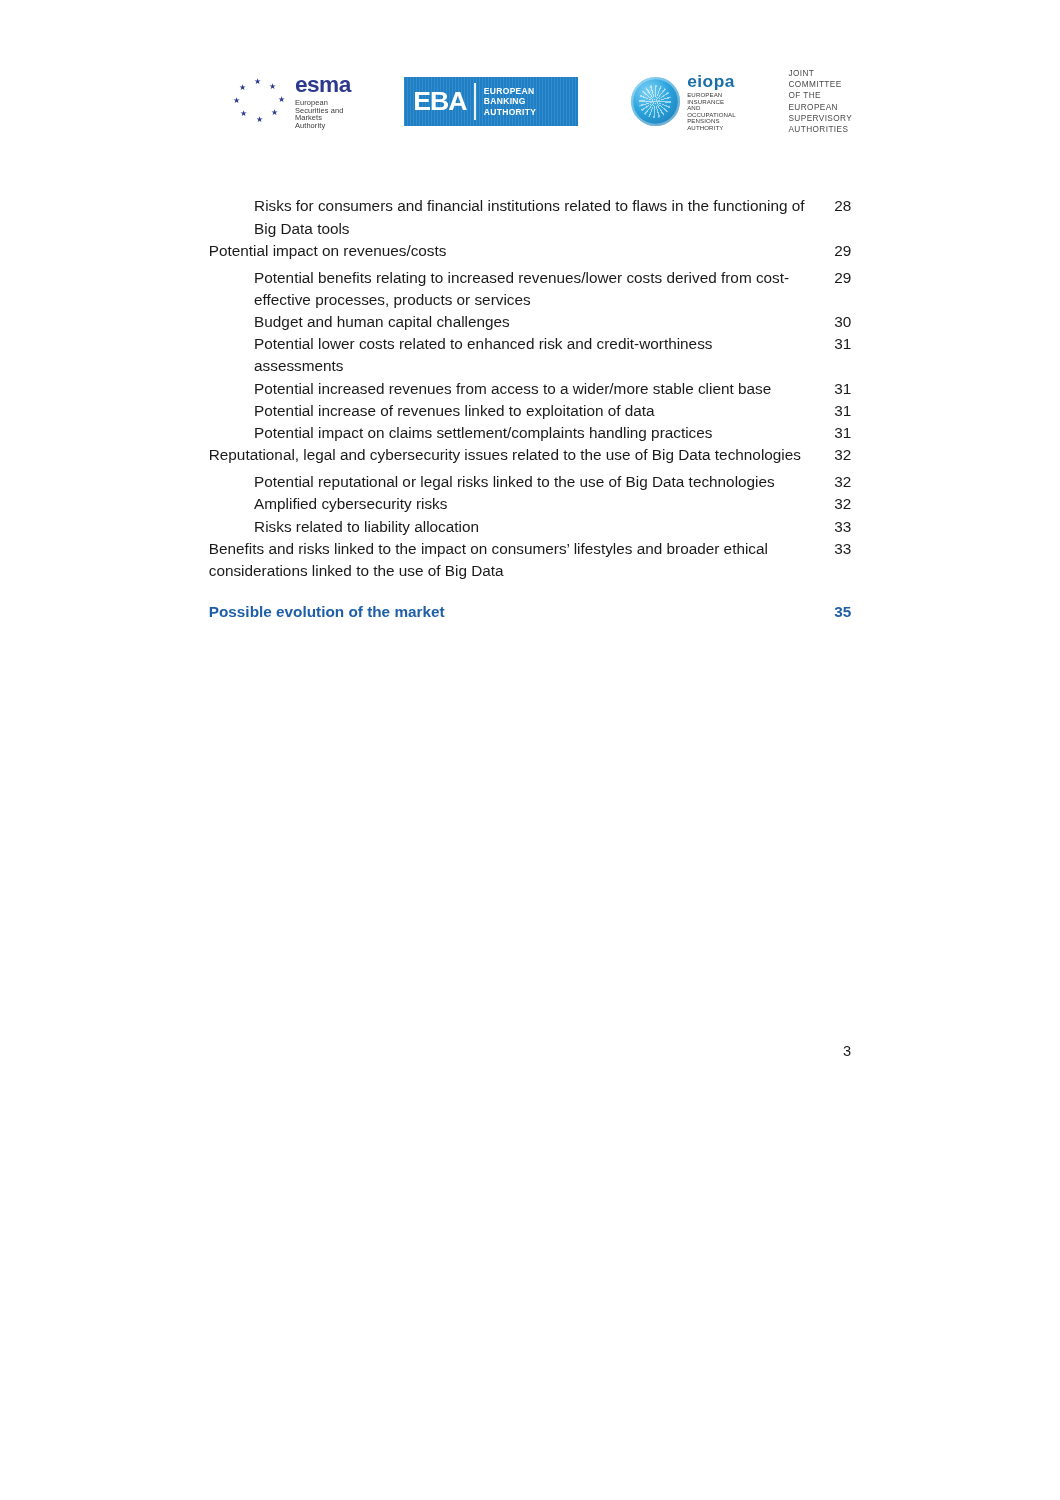★ ★ ★ ★ ★ ★ ★ ★
esma
European Securities and
Markets Authority
EBA
European Banking Authority
eiopa
European Insurance
and Occupational Pensions Authority
Joint Committee of the European
Supervisory Authorities
Risks for consumers and financial institutions related to flaws in the functioning of Big Data tools 28
Potential impact on revenues/costs 29
Potential benefits relating to increased revenues/lower costs derived from cost-effective processes, products or services 29
Budget and human capital challenges 30
Potential lower costs related to enhanced risk and credit-worthiness assessments 31
Potential increased revenues from access to a wider/more stable client base 31
Potential increase of revenues linked to exploitation of data 31
Potential impact on claims settlement/complaints handling practices 31
Reputational, legal and cybersecurity issues related to the use of Big Data technologies 32
Potential reputational or legal risks linked to the use of Big Data technologies 32
Amplified cybersecurity risks 32
Risks related to liability allocation 33
Benefits and risks linked to the impact on consumers’ lifestyles and broader ethical considerations linked to the use of Big Data 33
Possible evolution of the market 35
3